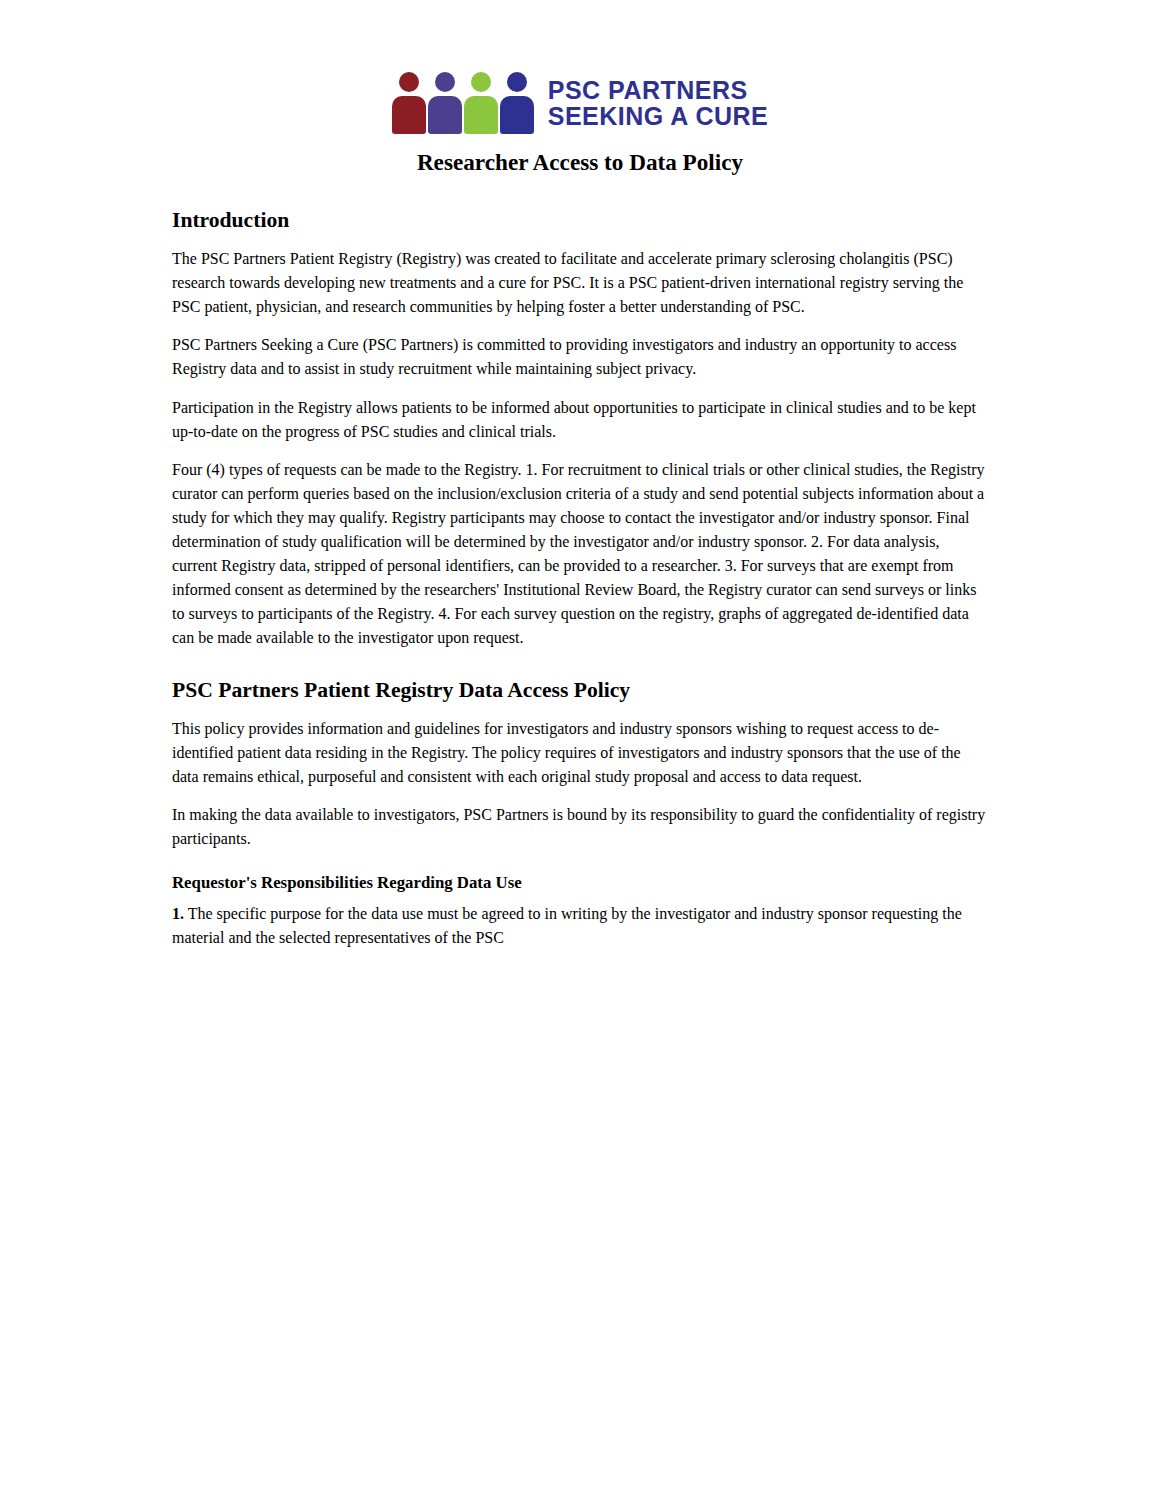PSC PARTNERS SEEKING A CURE
Researcher Access to Data Policy
Introduction
The PSC Partners Patient Registry (Registry) was created to facilitate and accelerate primary sclerosing cholangitis (PSC) research towards developing new treatments and a cure for PSC. It is a PSC patient-driven international registry serving the PSC patient, physician, and research communities by helping foster a better understanding of PSC.
PSC Partners Seeking a Cure (PSC Partners) is committed to providing investigators and industry an opportunity to access Registry data and to assist in study recruitment while maintaining subject privacy.
Participation in the Registry allows patients to be informed about opportunities to participate in clinical studies and to be kept up-to-date on the progress of PSC studies and clinical trials.
Four (4) types of requests can be made to the Registry. 1. For recruitment to clinical trials or other clinical studies, the Registry curator can perform queries based on the inclusion/exclusion criteria of a study and send potential subjects information about a study for which they may qualify. Registry participants may choose to contact the investigator and/or industry sponsor. Final determination of study qualification will be determined by the investigator and/or industry sponsor. 2. For data analysis, current Registry data, stripped of personal identifiers, can be provided to a researcher. 3. For surveys that are exempt from informed consent as determined by the researchers' Institutional Review Board, the Registry curator can send surveys or links to surveys to participants of the Registry. 4. For each survey question on the registry, graphs of aggregated de-identified data can be made available to the investigator upon request.
PSC Partners Patient Registry Data Access Policy
This policy provides information and guidelines for investigators and industry sponsors wishing to request access to de-identified patient data residing in the Registry. The policy requires of investigators and industry sponsors that the use of the data remains ethical, purposeful and consistent with each original study proposal and access to data request.
In making the data available to investigators, PSC Partners is bound by its responsibility to guard the confidentiality of registry participants.
Requestor's Responsibilities Regarding Data Use
1. The specific purpose for the data use must be agreed to in writing by the investigator and industry sponsor requesting the material and the selected representatives of the PSC